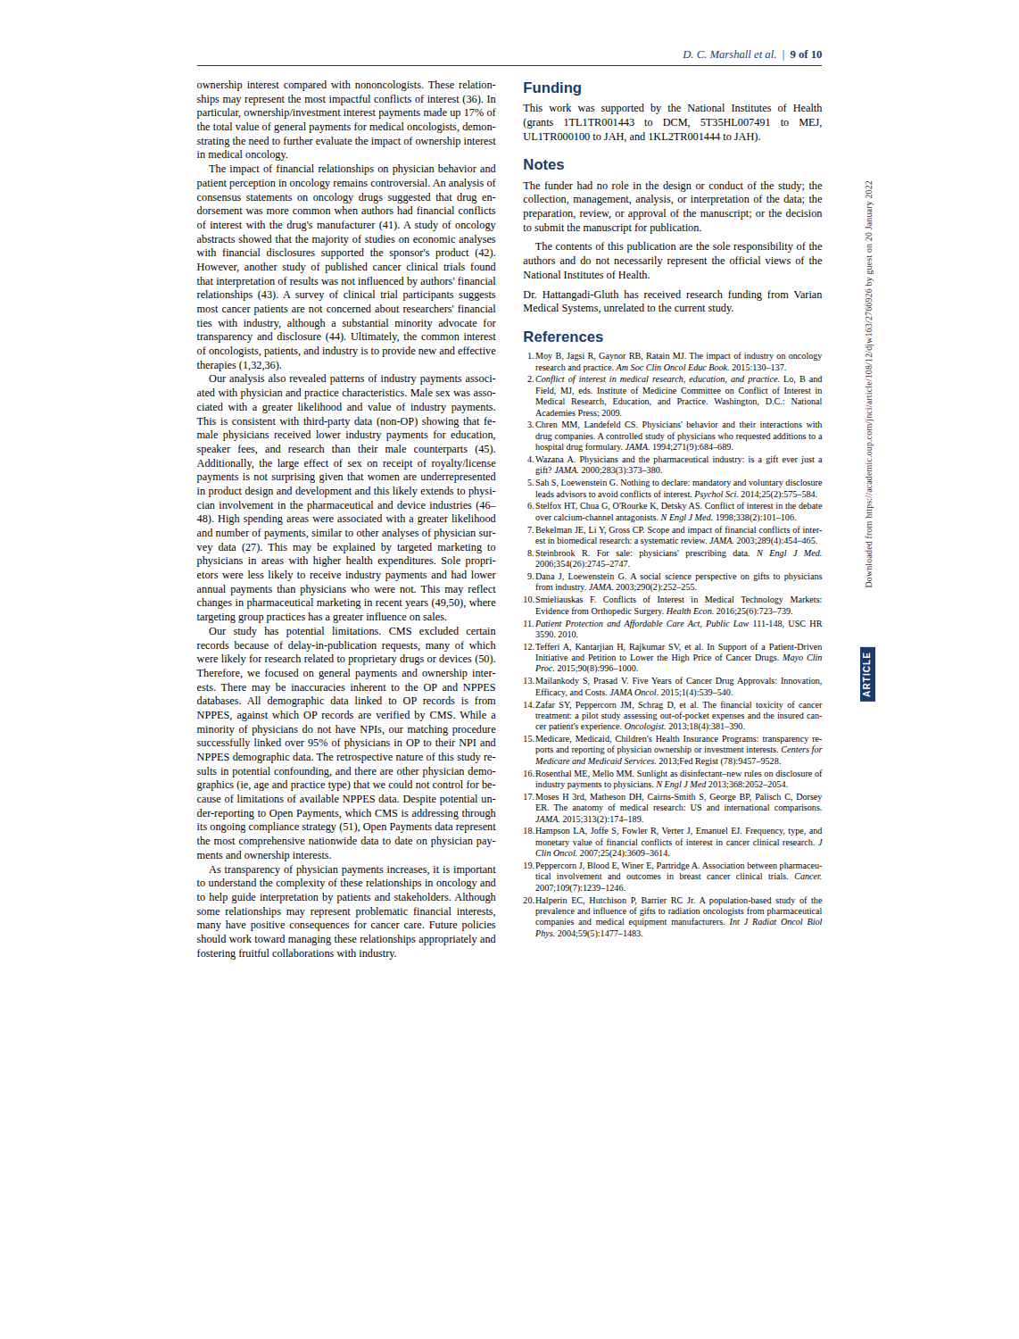D. C. Marshall et al. | 9 of 10
Downloaded from https://academic.oup.com/jnci/article/108/12/djw163/2766926 by guest on 20 January 2022
ARTICLE
ownership interest compared with nononcologists. These relationships may represent the most impactful conflicts of interest (36). In particular, ownership/investment interest payments made up 17% of the total value of general payments for medical oncologists, demonstrating the need to further evaluate the impact of ownership interest in medical oncology.
The impact of financial relationships on physician behavior and patient perception in oncology remains controversial. An analysis of consensus statements on oncology drugs suggested that drug endorsement was more common when authors had financial conflicts of interest with the drug's manufacturer (41). A study of oncology abstracts showed that the majority of studies on economic analyses with financial disclosures supported the sponsor's product (42). However, another study of published cancer clinical trials found that interpretation of results was not influenced by authors' financial relationships (43). A survey of clinical trial participants suggests most cancer patients are not concerned about researchers' financial ties with industry, although a substantial minority advocate for transparency and disclosure (44). Ultimately, the common interest of oncologists, patients, and industry is to provide new and effective therapies (1,32,36).
Our analysis also revealed patterns of industry payments associated with physician and practice characteristics. Male sex was associated with a greater likelihood and value of industry payments. This is consistent with third-party data (non-OP) showing that female physicians received lower industry payments for education, speaker fees, and research than their male counterparts (45). Additionally, the large effect of sex on receipt of royalty/license payments is not surprising given that women are underrepresented in product design and development and this likely extends to physician involvement in the pharmaceutical and device industries (46–48). High spending areas were associated with a greater likelihood and number of payments, similar to other analyses of physician survey data (27). This may be explained by targeted marketing to physicians in areas with higher health expenditures. Sole proprietors were less likely to receive industry payments and had lower annual payments than physicians who were not. This may reflect changes in pharmaceutical marketing in recent years (49,50), where targeting group practices has a greater influence on sales.
Our study has potential limitations. CMS excluded certain records because of delay-in-publication requests, many of which were likely for research related to proprietary drugs or devices (50). Therefore, we focused on general payments and ownership interests. There may be inaccuracies inherent to the OP and NPPES databases. All demographic data linked to OP records is from NPPES, against which OP records are verified by CMS. While a minority of physicians do not have NPIs, our matching procedure successfully linked over 95% of physicians in OP to their NPI and NPPES demographic data. The retrospective nature of this study results in potential confounding, and there are other physician demographics (ie, age and practice type) that we could not control for because of limitations of available NPPES data. Despite potential under-reporting to Open Payments, which CMS is addressing through its ongoing compliance strategy (51), Open Payments data represent the most comprehensive nationwide data to date on physician payments and ownership interests.
As transparency of physician payments increases, it is important to understand the complexity of these relationships in oncology and to help guide interpretation by patients and stakeholders. Although some relationships may represent problematic financial interests, many have positive consequences for cancer care. Future policies should work toward managing these relationships appropriately and fostering fruitful collaborations with industry.
Funding
This work was supported by the National Institutes of Health (grants 1TL1TR001443 to DCM, 5T35HL007491 to MEJ, UL1TR000100 to JAH, and 1KL2TR001444 to JAH).
Notes
The funder had no role in the design or conduct of the study; the collection, management, analysis, or interpretation of the data; the preparation, review, or approval of the manuscript; or the decision to submit the manuscript for publication.
The contents of this publication are the sole responsibility of the authors and do not necessarily represent the official views of the National Institutes of Health.
Dr. Hattangadi-Gluth has received research funding from Varian Medical Systems, unrelated to the current study.
References
Moy B, Jagsi R, Gaynor RB, Ratain MJ. The impact of industry on oncology research and practice. Am Soc Clin Oncol Educ Book. 2015:130–137.
Conflict of interest in medical research, education, and practice. Lo, B and Field, MJ, eds. Institute of Medicine Committee on Conflict of Interest in Medical Research, Education, and Practice. Washington, D.C.: National Academies Press; 2009.
Chren MM, Landefeld CS. Physicians' behavior and their interactions with drug companies. A controlled study of physicians who requested additions to a hospital drug formulary. JAMA. 1994;271(9):684–689.
Wazana A. Physicians and the pharmaceutical industry: is a gift ever just a gift? JAMA. 2000;283(3):373–380.
Sah S, Loewenstein G. Nothing to declare: mandatory and voluntary disclosure leads advisors to avoid conflicts of interest. Psychol Sci. 2014;25(2):575–584.
Stelfox HT, Chua G, O'Rourke K, Detsky AS. Conflict of interest in the debate over calcium-channel antagonists. N Engl J Med. 1998;338(2):101–106.
Bekelman JE, Li Y, Gross CP. Scope and impact of financial conflicts of interest in biomedical research: a systematic review. JAMA. 2003;289(4):454–465.
Steinbrook R. For sale: physicians' prescribing data. N Engl J Med. 2006;354(26):2745–2747.
Dana J, Loewenstein G. A social science perspective on gifts to physicians from industry. JAMA. 2003;290(2):252–255.
Smieliauskas F. Conflicts of Interest in Medical Technology Markets: Evidence from Orthopedic Surgery. Health Econ. 2016;25(6):723–739.
Patient Protection and Affordable Care Act, Public Law 111-148, USC HR 3590. 2010.
Tefferi A, Kantarjian H, Rajkumar SV, et al. In Support of a Patient-Driven Initiative and Petition to Lower the High Price of Cancer Drugs. Mayo Clin Proc. 2015;90(8):996–1000.
Mailankody S, Prasad V. Five Years of Cancer Drug Approvals: Innovation, Efficacy, and Costs. JAMA Oncol. 2015;1(4):539–540.
Zafar SY, Peppercorn JM, Schrag D, et al. The financial toxicity of cancer treatment: a pilot study assessing out-of-pocket expenses and the insured cancer patient's experience. Oncologist. 2013;18(4):381–390.
Medicare, Medicaid, Children's Health Insurance Programs: transparency reports and reporting of physician ownership or investment interests. Centers for Medicare and Medicaid Services. 2013;Fed Regist (78):9457–9528.
Rosenthal ME, Mello MM. Sunlight as disinfectant–new rules on disclosure of industry payments to physicians. N Engl J Med 2013;368:2052–2054.
Moses H 3rd, Matheson DH, Cairns-Smith S, George BP, Palisch C, Dorsey ER. The anatomy of medical research: US and international comparisons. JAMA. 2015;313(2):174–189.
Hampson LA, Joffe S, Fowler R, Verter J, Emanuel EJ. Frequency, type, and monetary value of financial conflicts of interest in cancer clinical research. J Clin Oncol. 2007;25(24):3609–3614.
Peppercorn J, Blood E, Winer E, Partridge A. Association between pharmaceutical involvement and outcomes in breast cancer clinical trials. Cancer. 2007;109(7):1239–1246.
Halperin EC, Hutchison P, Barrier RC Jr. A population-based study of the prevalence and influence of gifts to radiation oncologists from pharmaceutical companies and medical equipment manufacturers. Int J Radiat Oncol Biol Phys. 2004;59(5):1477–1483.